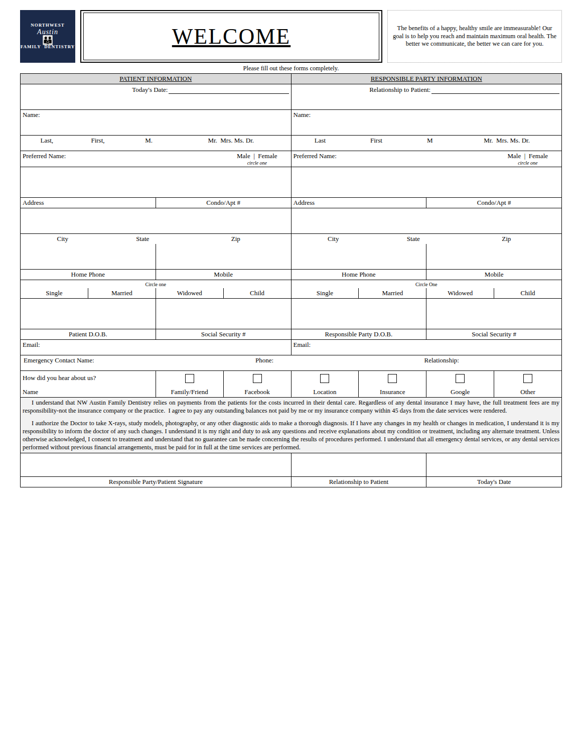NORTHWEST
Austin
👪
FAMILY DENTISTRY
WELCOME
The benefits of a happy, healthy smile are immeasurable! Our goal is to help you reach and maintain maximum oral health. The better we communicate, the better we can care for you.
Please fill out these forms completely.
| PATIENT INFORMATION | RESPONSIBLE PARTY INFORMATION |
| / Today's Date: / / | / Relationship to Patient: / / |
| Name: | Name: |
| / Last, / First, / M. / Mr. Mrs. Ms. Dr. / | / Last / First / M / Mr. Mrs. Ms. Dr. / |
| Preferred Name: | Male / Female circle one | Preferred Name: | Male / Female circle one |
| Address | Condo/Apt # | Address | Condo/Apt # |
| / City / State / Zip / | / City / State / Zip / |
| Home Phone | Mobile | Home Phone | Mobile |
| Circle one | Circle One |
| Single | Married | Widowed | Child | Single | Married | Widowed | Child |
| Patient D.O.B. | Social Security # | Responsible Party D.O.B. | Social Security # |
| Email: | Email: |
| / Emergency Contact Name: / Phone: / Relationship: / |
| How did you hear about us? | | | | | | |
| Name | Family/Friend | Facebook | Location | Insurance | Google | Other |
| I understand that NW Austin Family Dentistry relies on payments from the patients for the costs incurred in their dental care. Regardless of any dental insurance I may have, the full treatment fees are my responsibility-not the insurance company or the practice. I agree to pay any outstanding balances not paid by me or my insurance company within 45 days from the date services were rendered. I authorize the Doctor to take X-rays, study models, photography, or any other diagnostic aids to make a thorough diagnosis. If I have any changes in my health or changes in medication, I understand it is my responsibility to inform the doctor of any such changes. I understand it is my right and duty to ask any questions and receive explanations about my condition or treatment, including any alternate treatment. Unless otherwise acknowledged, I consent to treatment and understand that no guarantee can be made concerning the results of procedures performed. I understand that all emergency dental services, or any dental services performed without previous financial arrangements, must be paid for in full at the time services are performed. |
| Responsible Party/Patient Signature | Relationship to Patient | Today's Date |